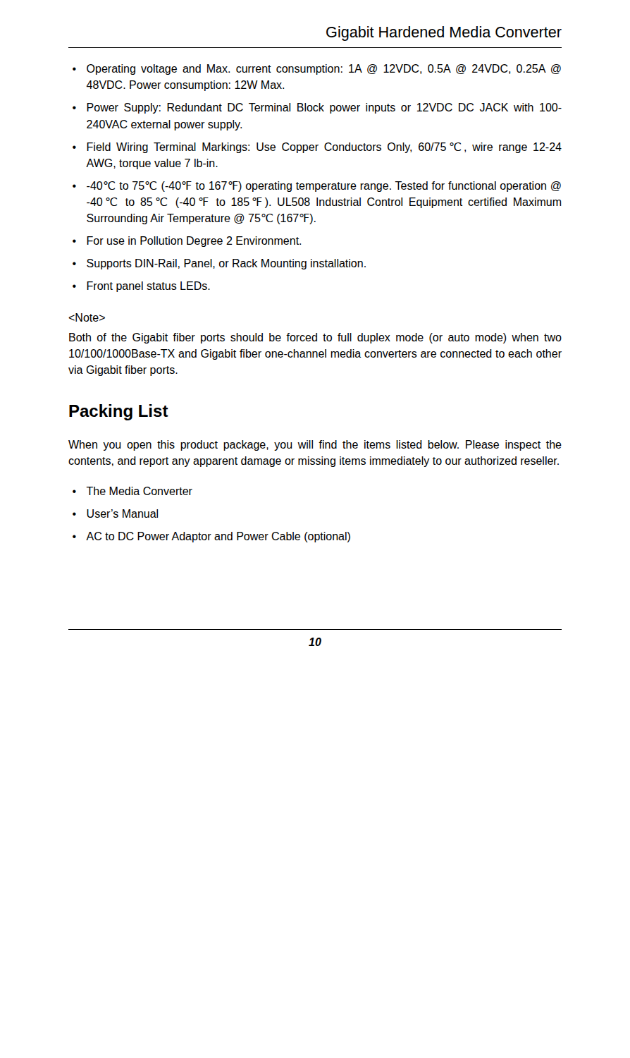Gigabit Hardened Media Converter
Operating voltage and Max. current consumption: 1A @ 12VDC, 0.5A @ 24VDC, 0.25A @ 48VDC. Power consumption: 12W Max.
Power Supply: Redundant DC Terminal Block power inputs or 12VDC DC JACK with 100-240VAC external power supply.
Field Wiring Terminal Markings: Use Copper Conductors Only, 60/75℃, wire range 12-24 AWG, torque value 7 lb-in.
-40℃ to 75℃ (-40℉ to 167℉) operating temperature range. Tested for functional operation @ -40℃ to 85℃ (-40℉ to 185℉). UL508 Industrial Control Equipment certified Maximum Surrounding Air Temperature @ 75℃ (167℉).
For use in Pollution Degree 2 Environment.
Supports DIN-Rail, Panel, or Rack Mounting installation.
Front panel status LEDs.
<Note>
Both of the Gigabit fiber ports should be forced to full duplex mode (or auto mode) when two 10/100/1000Base-TX and Gigabit fiber one-channel media converters are connected to each other via Gigabit fiber ports.
Packing List
When you open this product package, you will find the items listed below. Please inspect the contents, and report any apparent damage or missing items immediately to our authorized reseller.
The Media Converter
User’s Manual
AC to DC Power Adaptor and Power Cable (optional)
10